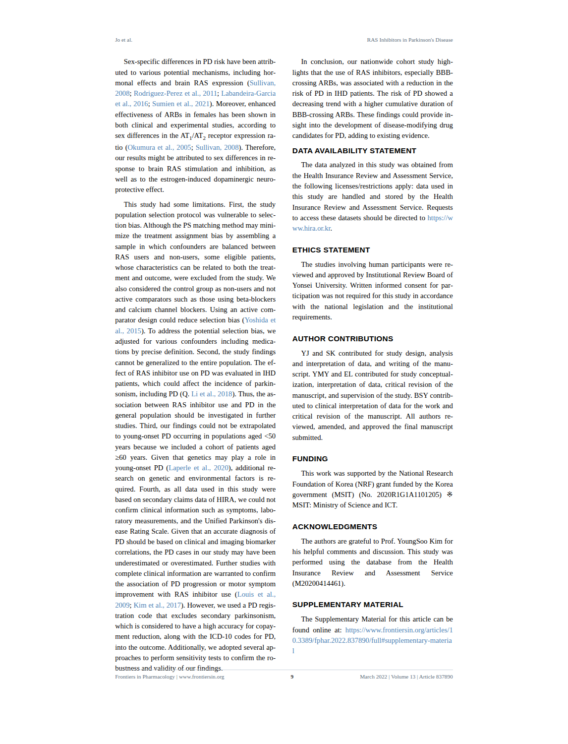Jo et al. RAS Inhibitors in Parkinson's Disease
Sex-specific differences in PD risk have been attributed to various potential mechanisms, including hormonal effects and brain RAS expression (Sullivan, 2008; Rodriguez-Perez et al., 2011; Labandeira-Garcia et al., 2016; Sumien et al., 2021). Moreover, enhanced effectiveness of ARBs in females has been shown in both clinical and experimental studies, according to sex differences in the AT1/AT2 receptor expression ratio (Okumura et al., 2005; Sullivan, 2008). Therefore, our results might be attributed to sex differences in response to brain RAS stimulation and inhibition, as well as to the estrogen-induced dopaminergic neuroprotective effect.
This study had some limitations. First, the study population selection protocol was vulnerable to selection bias. Although the PS matching method may minimize the treatment assignment bias by assembling a sample in which confounders are balanced between RAS users and non-users, some eligible patients, whose characteristics can be related to both the treatment and outcome, were excluded from the study. We also considered the control group as non-users and not active comparators such as those using beta-blockers and calcium channel blockers. Using an active comparator design could reduce selection bias (Yoshida et al., 2015). To address the potential selection bias, we adjusted for various confounders including medications by precise definition. Second, the study findings cannot be generalized to the entire population. The effect of RAS inhibitor use on PD was evaluated in IHD patients, which could affect the incidence of parkinsonism, including PD (Q. Li et al., 2018). Thus, the association between RAS inhibitor use and PD in the general population should be investigated in further studies. Third, our findings could not be extrapolated to young-onset PD occurring in populations aged <50 years because we included a cohort of patients aged ≥60 years. Given that genetics may play a role in young-onset PD (Laperle et al., 2020), additional research on genetic and environmental factors is required. Fourth, as all data used in this study were based on secondary claims data of HIRA, we could not confirm clinical information such as symptoms, laboratory measurements, and the Unified Parkinson's disease Rating Scale. Given that an accurate diagnosis of PD should be based on clinical and imaging biomarker correlations, the PD cases in our study may have been underestimated or overestimated. Further studies with complete clinical information are warranted to confirm the association of PD progression or motor symptom improvement with RAS inhibitor use (Louis et al., 2009; Kim et al., 2017). However, we used a PD registration code that excludes secondary parkinsonism, which is considered to have a high accuracy for copayment reduction, along with the ICD-10 codes for PD, into the outcome. Additionally, we adopted several approaches to perform sensitivity tests to confirm the robustness and validity of our findings.
In conclusion, our nationwide cohort study highlights that the use of RAS inhibitors, especially BBB-crossing ARBs, was associated with a reduction in the risk of PD in IHD patients. The risk of PD showed a decreasing trend with a higher cumulative duration of BBB-crossing ARBs. These findings could provide insight into the development of disease-modifying drug candidates for PD, adding to existing evidence.
Data Availability Statement
The data analyzed in this study was obtained from the Health Insurance Review and Assessment Service, the following licenses/restrictions apply: data used in this study are handled and stored by the Health Insurance Review and Assessment Service. Requests to access these datasets should be directed to https://www.hira.or.kr.
Ethics Statement
The studies involving human participants were reviewed and approved by Institutional Review Board of Yonsei University. Written informed consent for participation was not required for this study in accordance with the national legislation and the institutional requirements.
Author Contributions
YJ and SK contributed for study design, analysis and interpretation of data, and writing of the manuscript. YMY and EL contributed for study conceptualization, interpretation of data, critical revision of the manuscript, and supervision of the study. BSY contributed to clinical interpretation of data for the work and critical revision of the manuscript. All authors reviewed, amended, and approved the final manuscript submitted.
Funding
This work was supported by the National Research Foundation of Korea (NRF) grant funded by the Korea government (MSIT) (No. 2020R1G1A1101205) ※ MSIT: Ministry of Science and ICT.
Acknowledgments
The authors are grateful to Prof. YoungSoo Kim for his helpful comments and discussion. This study was performed using the database from the Health Insurance Review and Assessment Service (M20200414461).
Supplementary Material
The Supplementary Material for this article can be found online at: https://www.frontiersin.org/articles/10.3389/fphar.2022.837890/full#supplementary-material
Frontiers in Pharmacology | www.frontiersin.org 9 March 2022 | Volume 13 | Article 837890